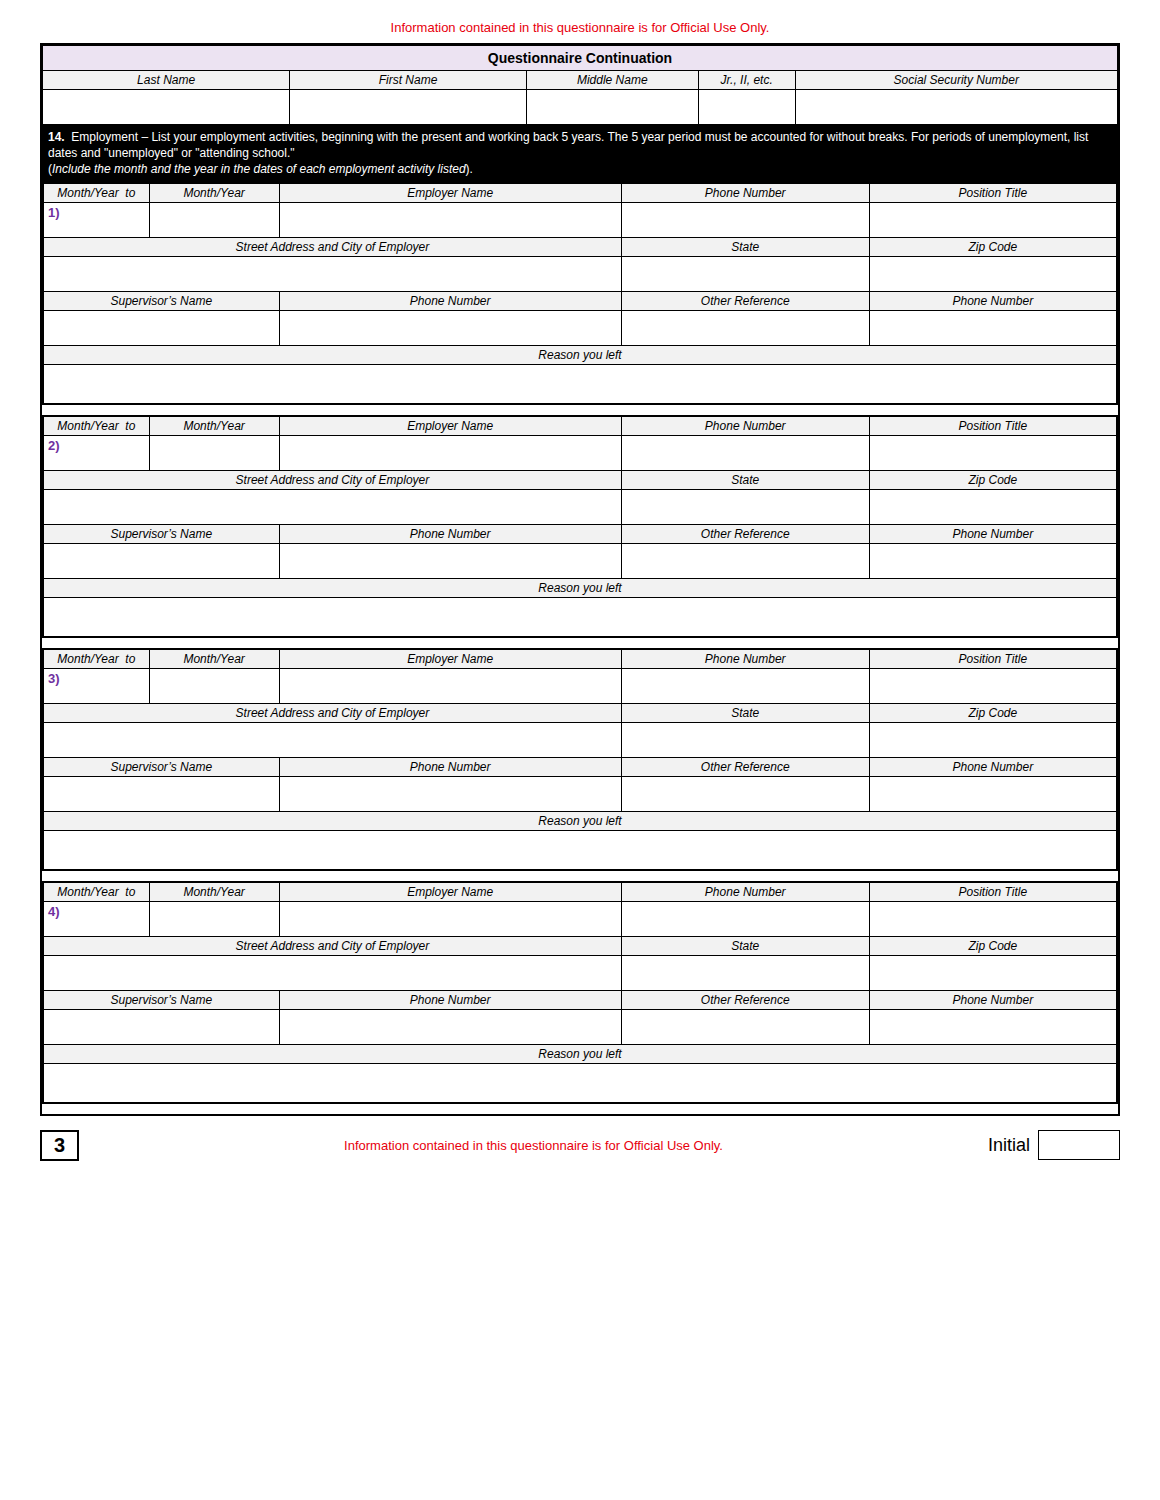Information contained in this questionnaire is for Official Use Only.
| Questionnaire Continuation |
| --- |
| Last Name | First Name | Middle Name | Jr., II, etc. | Social Security Number |
14. Employment – List your employment activities, beginning with the present and working back 5 years. The 5 year period must be accounted for without breaks. For periods of unemployment, list dates and "unemployed" or "attending school."
(Include the month and the year in the dates of each employment activity listed).
| Month/Year to | Month/Year | Employer Name | Phone Number | Position Title |
| 1) | | | | |
| Street Address and City of Employer | State | Zip Code |
| Supervisor’s Name | Phone Number | Other Reference | Phone Number |
| Reason you left |
| Month/Year to | Month/Year | Employer Name | Phone Number | Position Title |
| 2) | | | | |
| Street Address and City of Employer | State | Zip Code |
| Supervisor’s Name | Phone Number | Other Reference | Phone Number |
| Reason you left |
| Month/Year to | Month/Year | Employer Name | Phone Number | Position Title |
| 3) | | | | |
| Street Address and City of Employer | State | Zip Code |
| Supervisor’s Name | Phone Number | Other Reference | Phone Number |
| Reason you left |
| Month/Year to | Month/Year | Employer Name | Phone Number | Position Title |
| 4) | | | | |
| Street Address and City of Employer | State | Zip Code |
| Supervisor’s Name | Phone Number | Other Reference | Phone Number |
| Reason you left |
3
Information contained in this questionnaire is for Official Use Only.
Initial